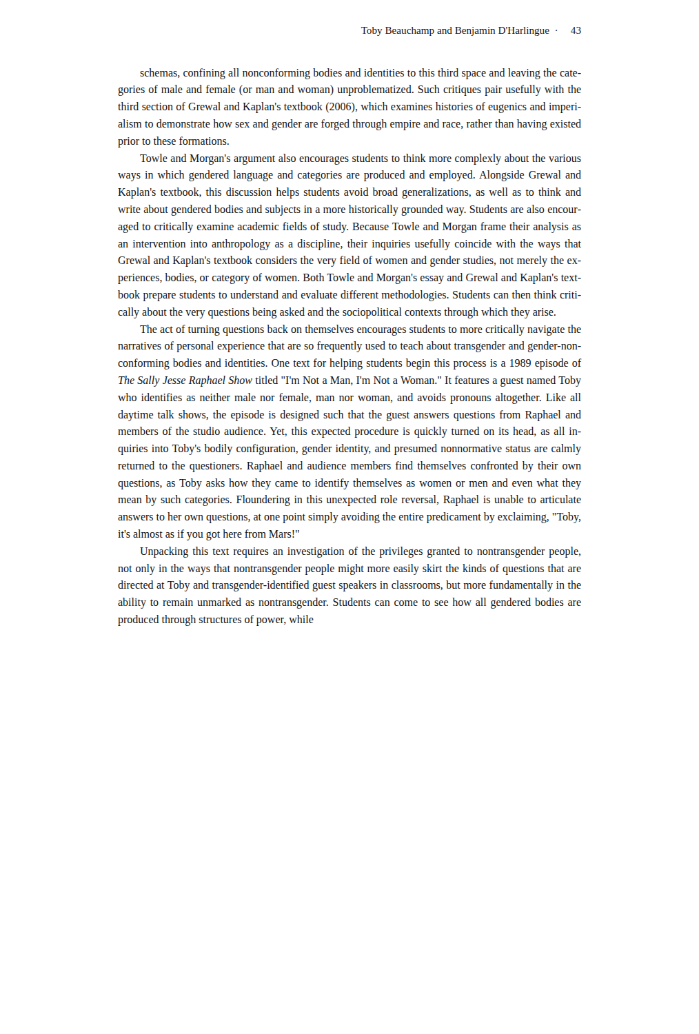Toby Beauchamp and Benjamin D'Harlingue ·43
schemas, confining all nonconforming bodies and identities to this third space and leaving the categories of male and female (or man and woman) unproblematized. Such critiques pair usefully with the third section of Grewal and Kaplan's textbook (2006), which examines histories of eugenics and imperialism to demonstrate how sex and gender are forged through empire and race, rather than having existed prior to these formations.
Towle and Morgan's argument also encourages students to think more complexly about the various ways in which gendered language and categories are produced and employed. Alongside Grewal and Kaplan's textbook, this discussion helps students avoid broad generalizations, as well as to think and write about gendered bodies and subjects in a more historically grounded way. Students are also encouraged to critically examine academic fields of study. Because Towle and Morgan frame their analysis as an intervention into anthropology as a discipline, their inquiries usefully coincide with the ways that Grewal and Kaplan's textbook considers the very field of women and gender studies, not merely the experiences, bodies, or category of women. Both Towle and Morgan's essay and Grewal and Kaplan's textbook prepare students to understand and evaluate different methodologies. Students can then think critically about the very questions being asked and the sociopolitical contexts through which they arise.
The act of turning questions back on themselves encourages students to more critically navigate the narratives of personal experience that are so frequently used to teach about transgender and gender-nonconforming bodies and identities. One text for helping students begin this process is a 1989 episode of The Sally Jesse Raphael Show titled "I'm Not a Man, I'm Not a Woman." It features a guest named Toby who identifies as neither male nor female, man nor woman, and avoids pronouns altogether. Like all daytime talk shows, the episode is designed such that the guest answers questions from Raphael and members of the studio audience. Yet, this expected procedure is quickly turned on its head, as all inquiries into Toby's bodily configuration, gender identity, and presumed nonnormative status are calmly returned to the questioners. Raphael and audience members find themselves confronted by their own questions, as Toby asks how they came to identify themselves as women or men and even what they mean by such categories. Floundering in this unexpected role reversal, Raphael is unable to articulate answers to her own questions, at one point simply avoiding the entire predicament by exclaiming, "Toby, it's almost as if you got here from Mars!"
Unpacking this text requires an investigation of the privileges granted to nontransgender people, not only in the ways that nontransgender people might more easily skirt the kinds of questions that are directed at Toby and transgender-identified guest speakers in classrooms, but more fundamentally in the ability to remain unmarked as nontransgender. Students can come to see how all gendered bodies are produced through structures of power, while